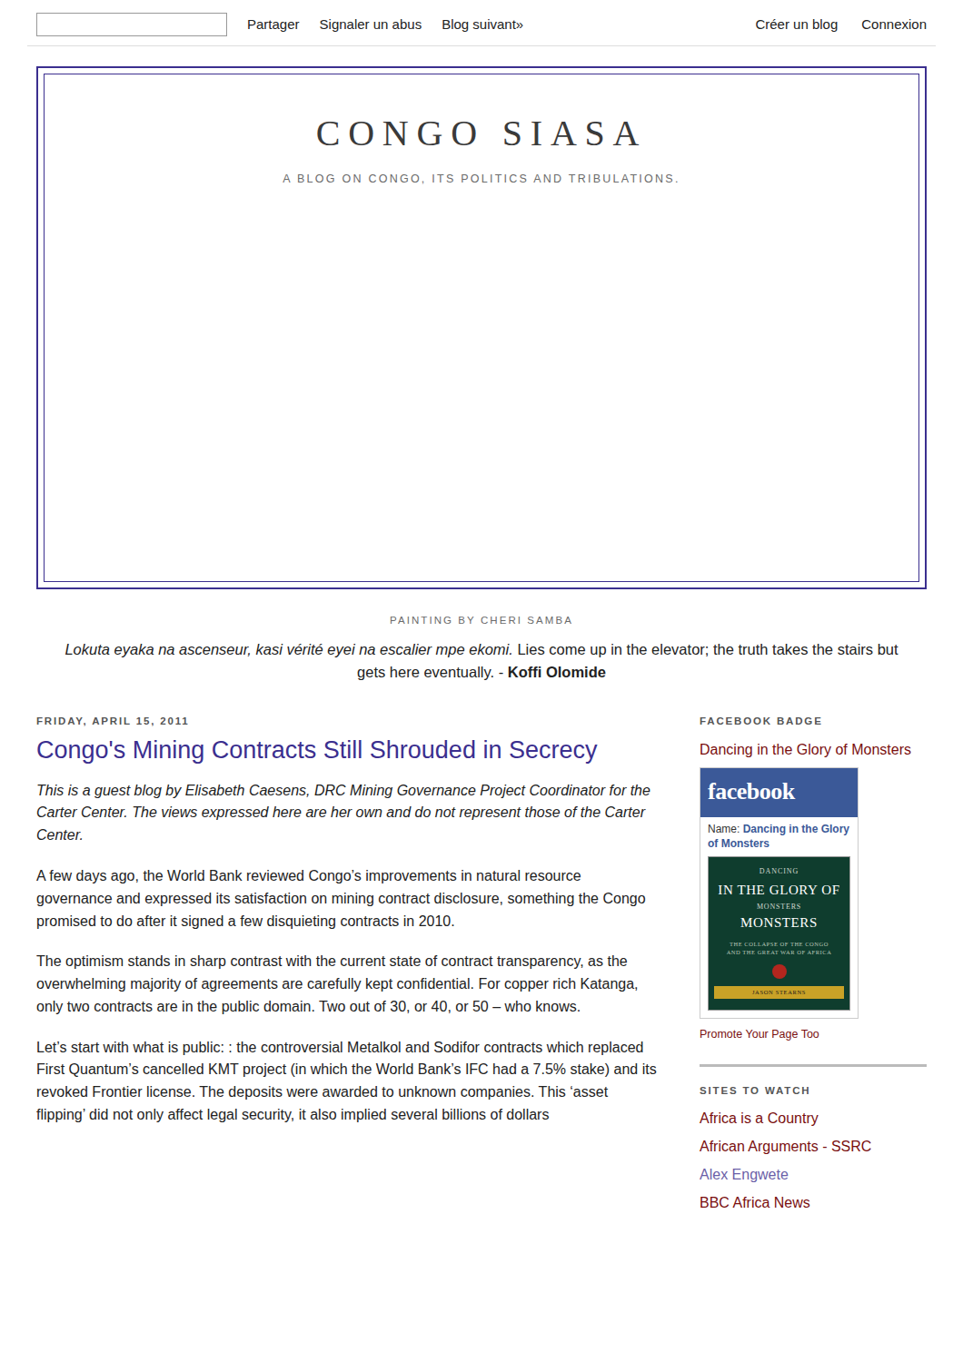Partager Signaler un abus Blog suivant»
Créer un blog Connexion
CONGO SIASA
A blog on Congo, its politics and tribulations.
Painting by Cheri Samba
Lokuta eyaka na ascenseur, kasi vérité eyei na escalier mpe ekomi. Lies come up in the elevator; the truth takes the stairs but gets here eventually. - Koffi Olomide
Friday, April 15, 2011
Congo's Mining Contracts Still Shrouded in Secrecy
This is a guest blog by Elisabeth Caesens, DRC Mining Governance Project Coordinator for the Carter Center. The views expressed here are her own and do not represent those of the Carter Center.
A few days ago, the World Bank reviewed Congo’s improvements in natural resource governance and expressed its satisfaction on mining contract disclosure, something the Congo promised to do after it signed a few disquieting contracts in 2010.
The optimism stands in sharp contrast with the current state of contract transparency, as the overwhelming majority of agreements are carefully kept confidential. For copper rich Katanga, only two contracts are in the public domain. Two out of 30, or 40, or 50 – who knows.
Let’s start with what is public: : the controversial Metalkol and Sodifor contracts which replaced First Quantum’s cancelled KMT project (in which the World Bank’s IFC had a 7.5% stake) and its revoked Frontier license. The deposits were awarded to unknown companies. This ‘asset flipping’ did not only affect legal security, it also implied several billions of dollars
Facebook Badge
Dancing in the Glory of Monsters
facebook
Name: Dancing in the Glory of Monsters
DANCING
IN THE GLORY OF
MONSTERS
MONSTERS
THE COLLAPSE OF THE CONGO
AND THE GREAT WAR OF AFRICA
JASON STEARNS
Promote Your Page Too
Sites to Watch
Africa is a Country
African Arguments - SSRC
Alex Engwete
BBC Africa News